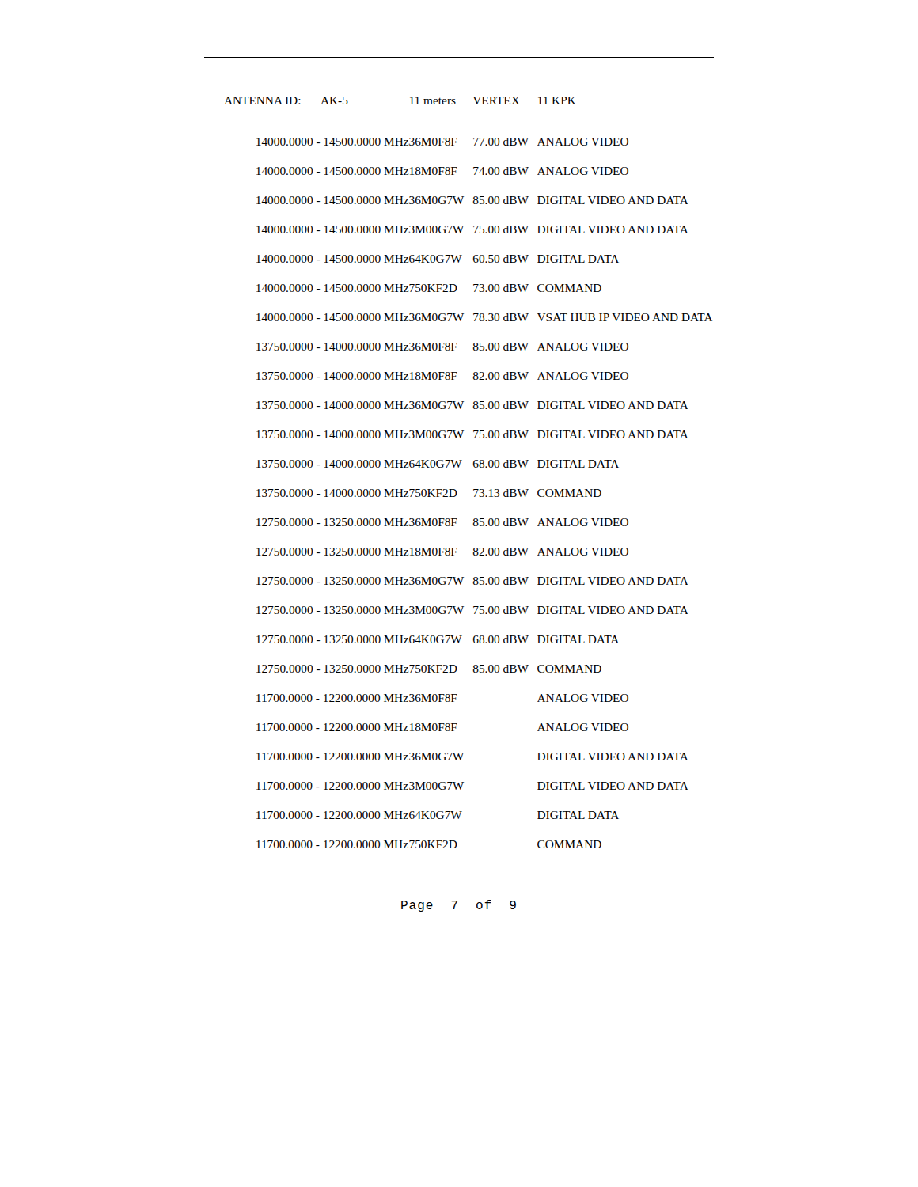| ANTENNA ID: AK-5 | 11 meters | VERTEX | 11 KPK |
| 14000.0000 - 14500.0000 MHz | 36M0F8F | 77.00 dBW | ANALOG VIDEO |
| 14000.0000 - 14500.0000 MHz | 18M0F8F | 74.00 dBW | ANALOG VIDEO |
| 14000.0000 - 14500.0000 MHz | 36M0G7W | 85.00 dBW | DIGITAL VIDEO AND DATA |
| 14000.0000 - 14500.0000 MHz | 3M00G7W | 75.00 dBW | DIGITAL VIDEO AND DATA |
| 14000.0000 - 14500.0000 MHz | 64K0G7W | 60.50 dBW | DIGITAL DATA |
| 14000.0000 - 14500.0000 MHz | 750KF2D | 73.00 dBW | COMMAND |
| 14000.0000 - 14500.0000 MHz | 36M0G7W | 78.30 dBW | VSAT HUB IP VIDEO AND DATA |
| 13750.0000 - 14000.0000 MHz | 36M0F8F | 85.00 dBW | ANALOG VIDEO |
| 13750.0000 - 14000.0000 MHz | 18M0F8F | 82.00 dBW | ANALOG VIDEO |
| 13750.0000 - 14000.0000 MHz | 36M0G7W | 85.00 dBW | DIGITAL VIDEO AND DATA |
| 13750.0000 - 14000.0000 MHz | 3M00G7W | 75.00 dBW | DIGITAL VIDEO AND DATA |
| 13750.0000 - 14000.0000 MHz | 64K0G7W | 68.00 dBW | DIGITAL DATA |
| 13750.0000 - 14000.0000 MHz | 750KF2D | 73.13 dBW | COMMAND |
| 12750.0000 - 13250.0000 MHz | 36M0F8F | 85.00 dBW | ANALOG VIDEO |
| 12750.0000 - 13250.0000 MHz | 18M0F8F | 82.00 dBW | ANALOG VIDEO |
| 12750.0000 - 13250.0000 MHz | 36M0G7W | 85.00 dBW | DIGITAL VIDEO AND DATA |
| 12750.0000 - 13250.0000 MHz | 3M00G7W | 75.00 dBW | DIGITAL VIDEO AND DATA |
| 12750.0000 - 13250.0000 MHz | 64K0G7W | 68.00 dBW | DIGITAL DATA |
| 12750.0000 - 13250.0000 MHz | 750KF2D | 85.00 dBW | COMMAND |
| 11700.0000 - 12200.0000 MHz | 36M0F8F | | ANALOG VIDEO |
| 11700.0000 - 12200.0000 MHz | 18M0F8F | | ANALOG VIDEO |
| 11700.0000 - 12200.0000 MHz | 36M0G7W | | DIGITAL VIDEO AND DATA |
| 11700.0000 - 12200.0000 MHz | 3M00G7W | | DIGITAL VIDEO AND DATA |
| 11700.0000 - 12200.0000 MHz | 64K0G7W | | DIGITAL DATA |
| 11700.0000 - 12200.0000 MHz | 750KF2D | | COMMAND |
Page 7 of 9